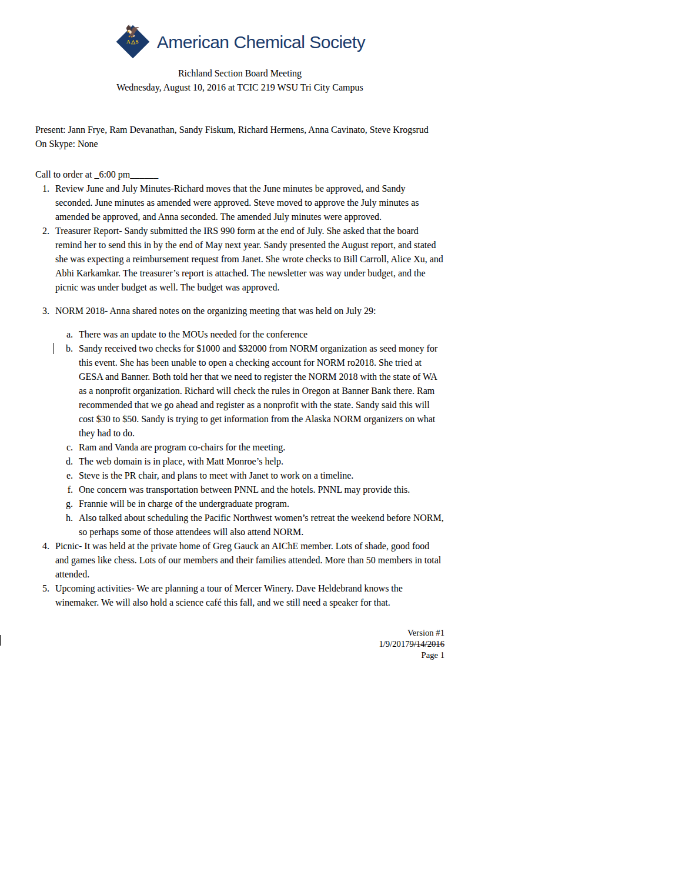🦅
A△S
American Chemical Society
Richland Section Board Meeting
Wednesday, August 10, 2016 at TCIC 219 WSU Tri City Campus
Present: Jann Frye, Ram Devanathan, Sandy Fiskum, Richard Hermens, Anna Cavinato, Steve Krogsrud
On Skype: None
Call to order at _6:00 pm______
Review June and July Minutes-Richard moves that the June minutes be approved, and Sandy seconded. June minutes as amended were approved. Steve moved to approve the July minutes as amended be approved, and Anna seconded. The amended July minutes were approved.
Treasurer Report- Sandy submitted the IRS 990 form at the end of July. She asked that the board remind her to send this in by the end of May next year. Sandy presented the August report, and stated she was expecting a reimbursement request from Janet. She wrote checks to Bill Carroll, Alice Xu, and Abhi Karkamkar. The treasurer’s report is attached. The newsletter was way under budget, and the picnic was under budget as well. The budget was approved.
NORM 2018- Anna shared notes on the organizing meeting that was held on July 29:
There was an update to the MOUs needed for the conference
Sandy received two checks for $1000 and $32000 from NORM organization as seed money for this event. She has been unable to open a checking account for NORM ro2018. She tried at GESA and Banner. Both told her that we need to register the NORM 2018 with the state of WA as a nonprofit organization. Richard will check the rules in Oregon at Banner Bank there. Ram recommended that we go ahead and register as a nonprofit with the state. Sandy said this will cost $30 to $50. Sandy is trying to get information from the Alaska NORM organizers on what they had to do.
Ram and Vanda are program co-chairs for the meeting.
The web domain is in place, with Matt Monroe’s help.
Steve is the PR chair, and plans to meet with Janet to work on a timeline.
One concern was transportation between PNNL and the hotels. PNNL may provide this.
Frannie will be in charge of the undergraduate program.
Also talked about scheduling the Pacific Northwest women’s retreat the weekend before NORM, so perhaps some of those attendees will also attend NORM.
Picnic- It was held at the private home of Greg Gauck an AIChE member. Lots of shade, good food and games like chess. Lots of our members and their families attended. More than 50 members in total attended.
Upcoming activities- We are planning a tour of Mercer Winery. Dave Heldebrand knows the winemaker. We will also hold a science café this fall, and we still need a speaker for that.
Version #1 1/9/20179/14/2016 Page 1